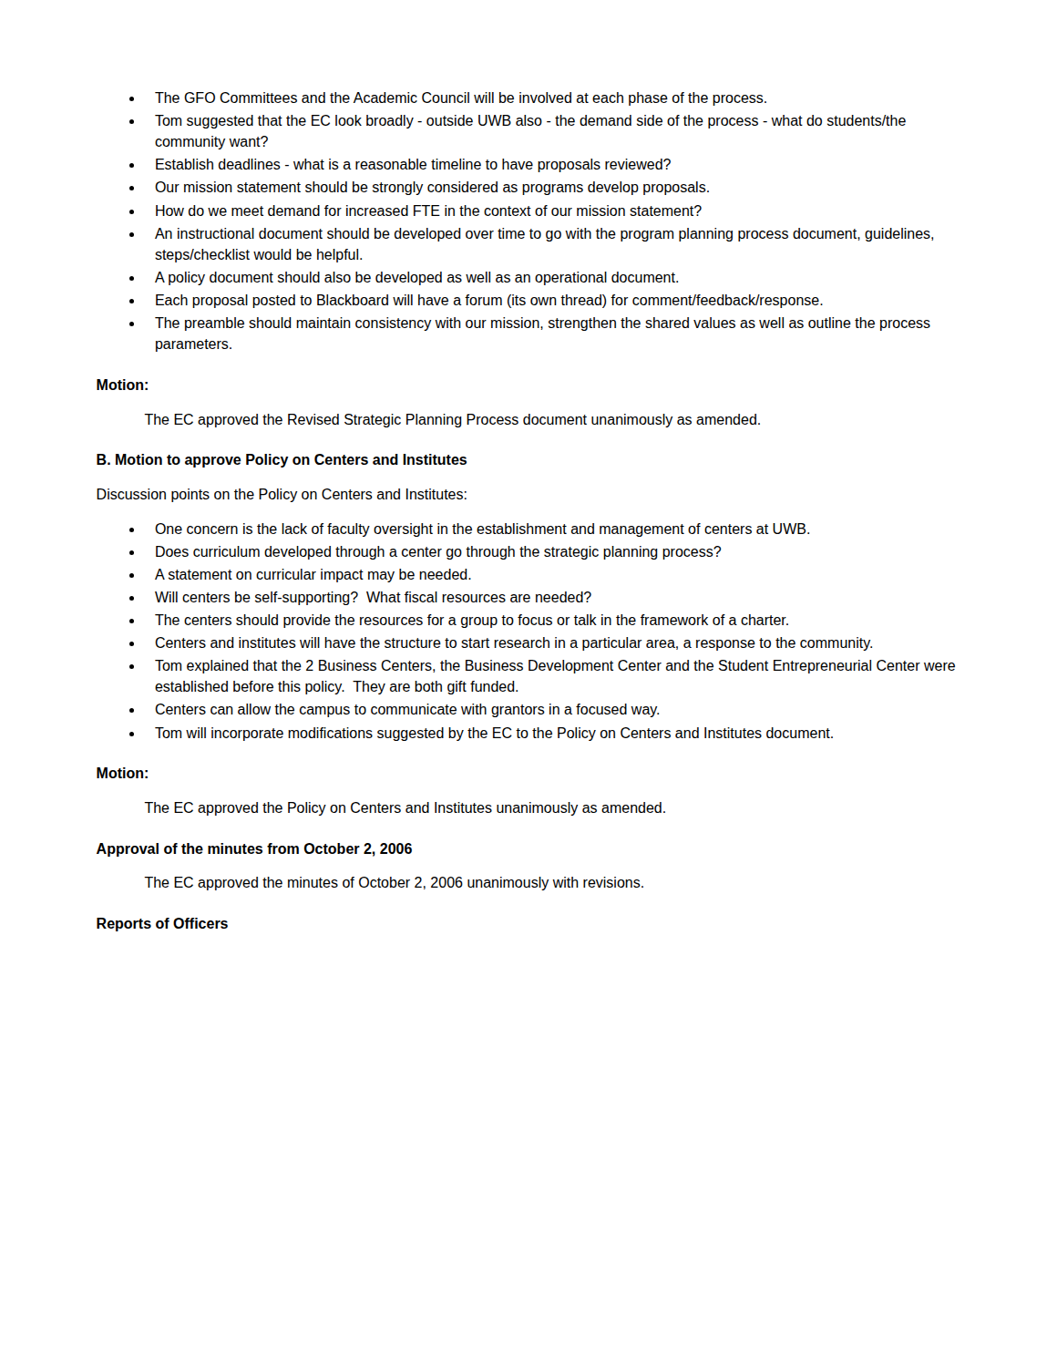The GFO Committees and the Academic Council will be involved at each phase of the process.
Tom suggested that the EC look broadly - outside UWB also - the demand side of the process - what do students/the community want?
Establish deadlines - what is a reasonable timeline to have proposals reviewed?
Our mission statement should be strongly considered as programs develop proposals.
How do we meet demand for increased FTE in the context of our mission statement?
An instructional document should be developed over time to go with the program planning process document, guidelines, steps/checklist would be helpful.
A policy document should also be developed as well as an operational document.
Each proposal posted to Blackboard will have a forum (its own thread) for comment/feedback/response.
The preamble should maintain consistency with our mission, strengthen the shared values as well as outline the process parameters.
Motion:
The EC approved the Revised Strategic Planning Process document unanimously as amended.
B. Motion to approve Policy on Centers and Institutes
Discussion points on the Policy on Centers and Institutes:
One concern is the lack of faculty oversight in the establishment and management of centers at UWB.
Does curriculum developed through a center go through the strategic planning process?
A statement on curricular impact may be needed.
Will centers be self-supporting? What fiscal resources are needed?
The centers should provide the resources for a group to focus or talk in the framework of a charter.
Centers and institutes will have the structure to start research in a particular area, a response to the community.
Tom explained that the 2 Business Centers, the Business Development Center and the Student Entrepreneurial Center were established before this policy. They are both gift funded.
Centers can allow the campus to communicate with grantors in a focused way.
Tom will incorporate modifications suggested by the EC to the Policy on Centers and Institutes document.
Motion:
The EC approved the Policy on Centers and Institutes unanimously as amended.
Approval of the minutes from October 2, 2006
The EC approved the minutes of October 2, 2006 unanimously with revisions.
Reports of Officers